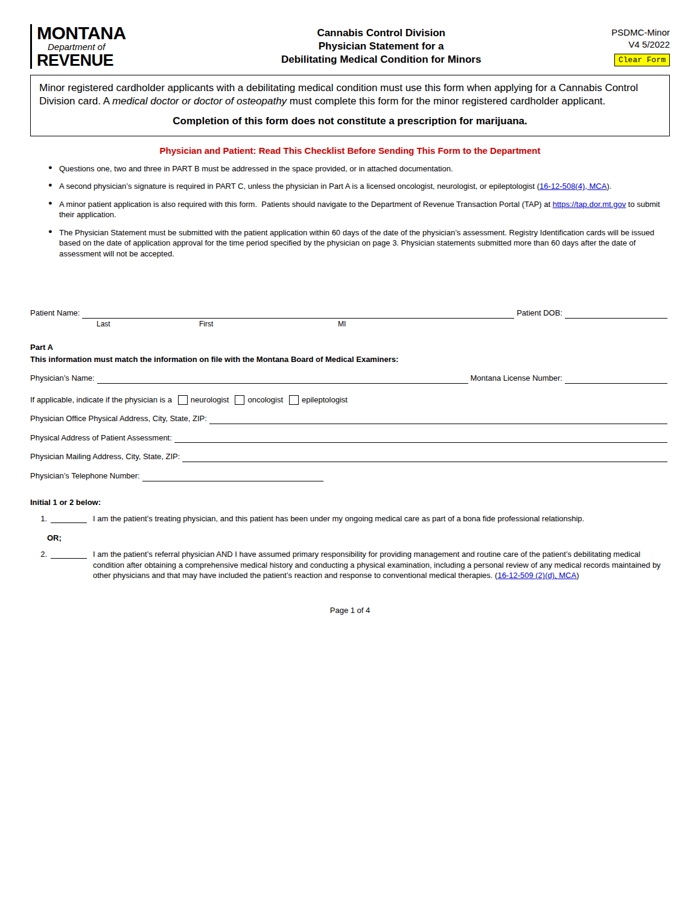MONTANA
Department of
REVENUE
Cannabis Control Division
Physician Statement for a
Debilitating Medical Condition for Minors
PSDMC-Minor
V4 5/2022
Clear Form
Minor registered cardholder applicants with a debilitating medical condition must use this form when applying for a Cannabis Control Division card. A medical doctor or doctor of osteopathy must complete this form for the minor registered cardholder applicant.
Completion of this form does not constitute a prescription for marijuana.
Physician and Patient: Read This Checklist Before Sending This Form to the Department
Questions one, two and three in PART B must be addressed in the space provided, or in attached documentation.
A second physician’s signature is required in PART C, unless the physician in Part A is a licensed oncologist, neurologist, or epileptologist (16-12-508(4), MCA).
A minor patient application is also required with this form. Patients should navigate to the Department of Revenue Transaction Portal (TAP) at https://tap.dor.mt.gov to submit their application.
The Physician Statement must be submitted with the patient application within 60 days of the date of the physician’s assessment. Registry Identification cards will be issued based on the date of application approval for the time period specified by the physician on page 3. Physician statements submitted more than 60 days after the date of assessment will not be accepted.
Patient Name: Patient DOB:
Last First MI
Part A
This information must match the information on file with the Montana Board of Medical Examiners:
Physician’s Name: Montana License Number:
If applicable, indicate if the physician is a neurologist oncologist epileptologist
Physician Office Physical Address, City, State, ZIP:
Physical Address of Patient Assessment:
Physician Mailing Address, City, State, ZIP:
Physician’s Telephone Number:
Initial 1 or 2 below:
1.
I am the patient’s treating physician, and this patient has been under my ongoing medical care as part of a bona fide professional relationship.
OR;
2.
I am the patient’s referral physician AND I have assumed primary responsibility for providing management and routine care of the patient’s debilitating medical condition after obtaining a comprehensive medical history and conducting a physical examination, including a personal review of any medical records maintained by other physicians and that may have included the patient’s reaction and response to conventional medical therapies. (16-12-509 (2)(d), MCA)
Page 1 of 4